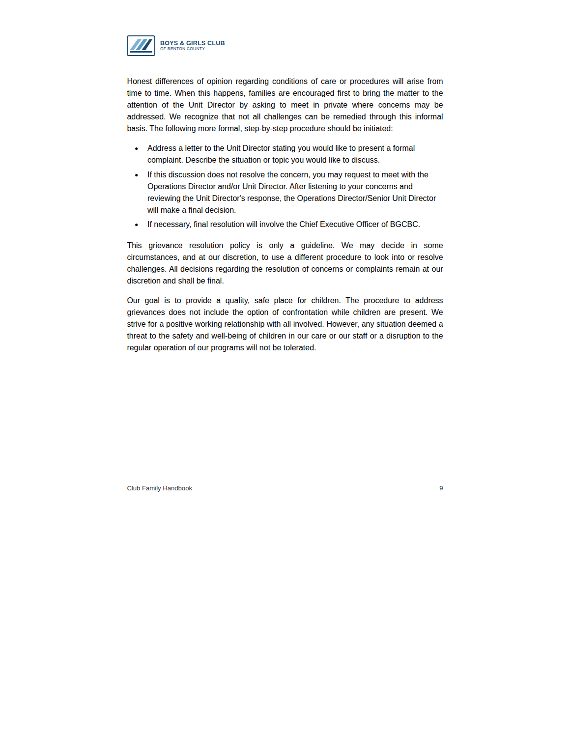BOYS & GIRLS CLUB
OF BENTON COUNTY
Honest differences of opinion regarding conditions of care or procedures will arise from time to time. When this happens, families are encouraged first to bring the matter to the attention of the Unit Director by asking to meet in private where concerns may be addressed. We recognize that not all challenges can be remedied through this informal basis. The following more formal, step-by-step procedure should be initiated:
Address a letter to the Unit Director stating you would like to present a formal complaint. Describe the situation or topic you would like to discuss.
If this discussion does not resolve the concern, you may request to meet with the Operations Director and/or Unit Director. After listening to your concerns and reviewing the Unit Director's response, the Operations Director/Senior Unit Director will make a final decision.
If necessary, final resolution will involve the Chief Executive Officer of BGCBC.
This grievance resolution policy is only a guideline. We may decide in some circumstances, and at our discretion, to use a different procedure to look into or resolve challenges. All decisions regarding the resolution of concerns or complaints remain at our discretion and shall be final.
Our goal is to provide a quality, safe place for children. The procedure to address grievances does not include the option of confrontation while children are present. We strive for a positive working relationship with all involved. However, any situation deemed a threat to the safety and well-being of children in our care or our staff or a disruption to the regular operation of our programs will not be tolerated.
Club Family Handbook 9